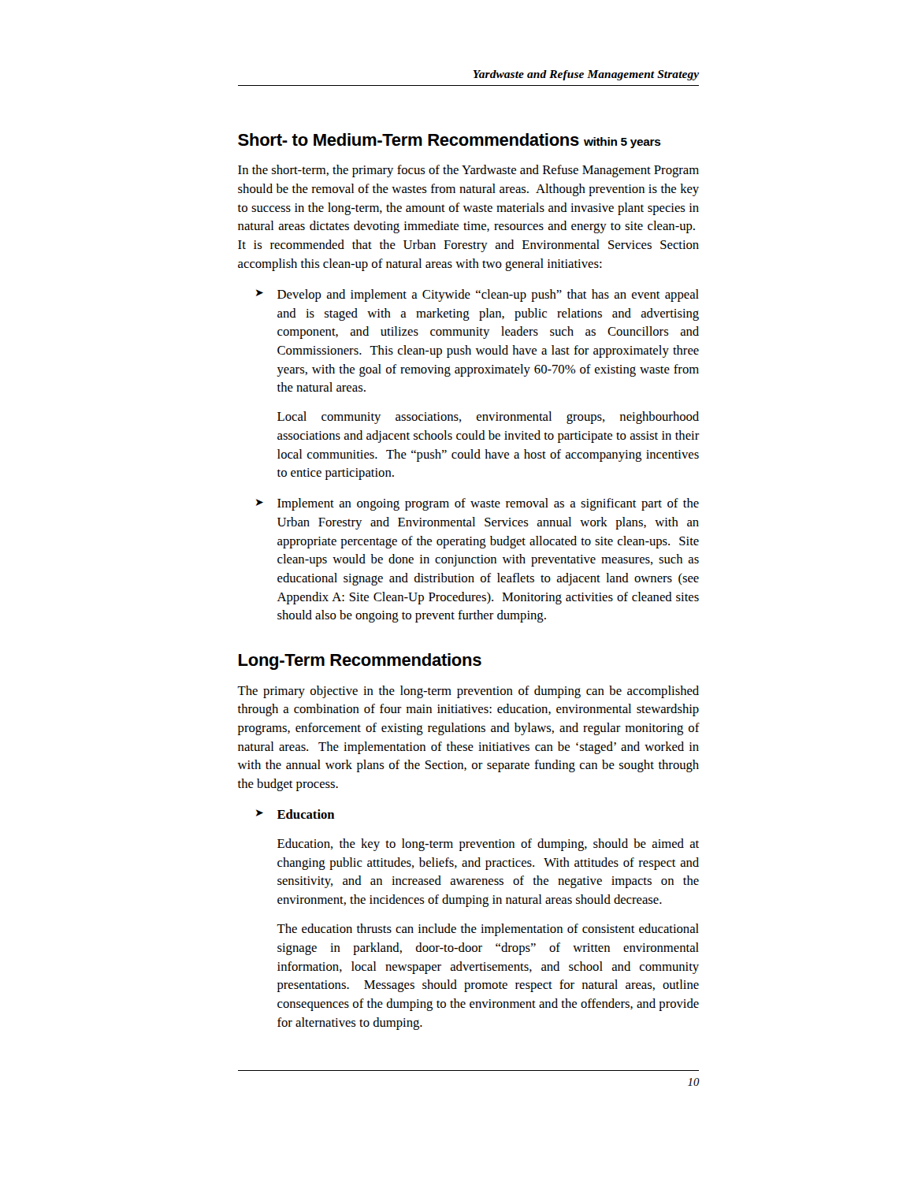Yardwaste and Refuse Management Strategy
Short- to Medium-Term Recommendations within 5 years
In the short-term, the primary focus of the Yardwaste and Refuse Management Program should be the removal of the wastes from natural areas. Although prevention is the key to success in the long-term, the amount of waste materials and invasive plant species in natural areas dictates devoting immediate time, resources and energy to site clean-up. It is recommended that the Urban Forestry and Environmental Services Section accomplish this clean-up of natural areas with two general initiatives:
Develop and implement a Citywide “clean-up push” that has an event appeal and is staged with a marketing plan, public relations and advertising component, and utilizes community leaders such as Councillors and Commissioners. This clean-up push would have a last for approximately three years, with the goal of removing approximately 60-70% of existing waste from the natural areas.
Local community associations, environmental groups, neighbourhood associations and adjacent schools could be invited to participate to assist in their local communities. The “push” could have a host of accompanying incentives to entice participation.
Implement an ongoing program of waste removal as a significant part of the Urban Forestry and Environmental Services annual work plans, with an appropriate percentage of the operating budget allocated to site clean-ups. Site clean-ups would be done in conjunction with preventative measures, such as educational signage and distribution of leaflets to adjacent land owners (see Appendix A: Site Clean-Up Procedures). Monitoring activities of cleaned sites should also be ongoing to prevent further dumping.
Long-Term Recommendations
The primary objective in the long-term prevention of dumping can be accomplished through a combination of four main initiatives: education, environmental stewardship programs, enforcement of existing regulations and bylaws, and regular monitoring of natural areas. The implementation of these initiatives can be ‘staged’ and worked in with the annual work plans of the Section, or separate funding can be sought through the budget process.
Education
Education, the key to long-term prevention of dumping, should be aimed at changing public attitudes, beliefs, and practices. With attitudes of respect and sensitivity, and an increased awareness of the negative impacts on the environment, the incidences of dumping in natural areas should decrease.
The education thrusts can include the implementation of consistent educational signage in parkland, door-to-door “drops” of written environmental information, local newspaper advertisements, and school and community presentations. Messages should promote respect for natural areas, outline consequences of the dumping to the environment and the offenders, and provide for alternatives to dumping.
10